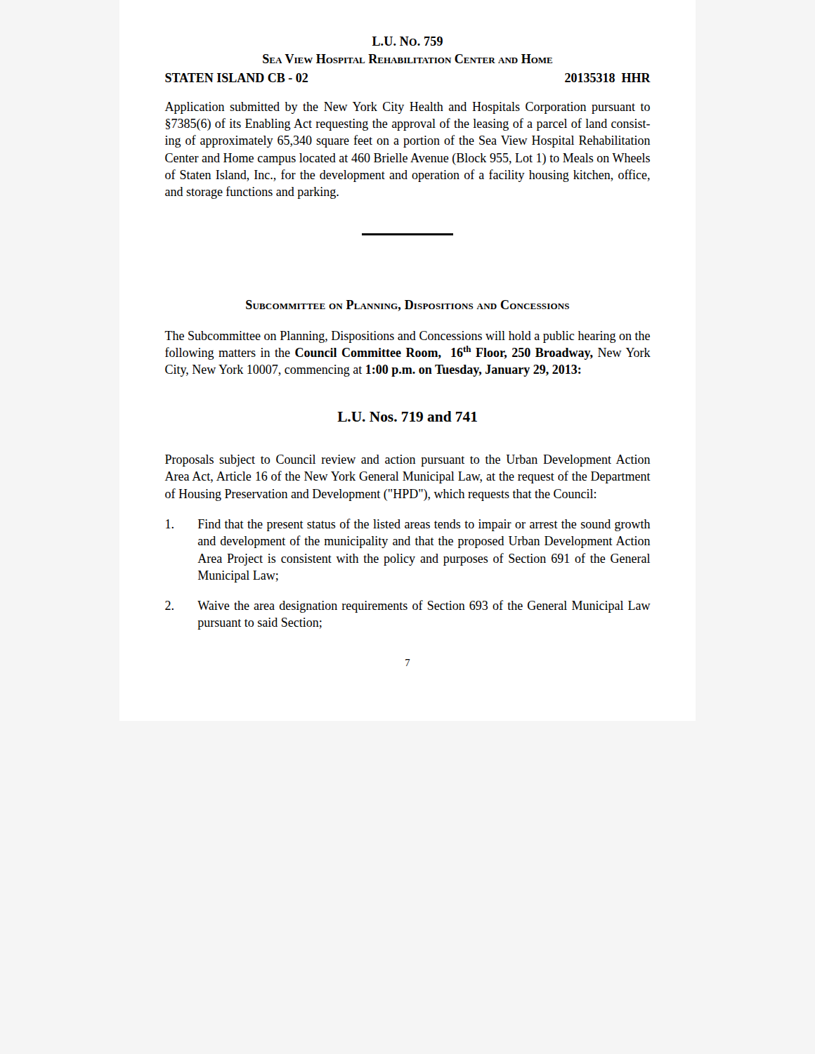L.U. NO. 759
Sea View Hospital Rehabilitation Center and Home
STATEN ISLAND CB - 02 20135318 HHR
Application submitted by the New York City Health and Hospitals Corporation pursuant to §7385(6) of its Enabling Act requesting the approval of the leasing of a parcel of land consisting of approximately 65,340 square feet on a portion of the Sea View Hospital Rehabilitation Center and Home campus located at 460 Brielle Avenue (Block 955, Lot 1) to Meals on Wheels of Staten Island, Inc., for the development and operation of a facility housing kitchen, office, and storage functions and parking.
Subcommittee on Planning, Dispositions and Concessions
The Subcommittee on Planning, Dispositions and Concessions will hold a public hearing on the following matters in the Council Committee Room, 16th Floor, 250 Broadway, New York City, New York 10007, commencing at 1:00 p.m. on Tuesday, January 29, 2013:
L.U. Nos. 719 and 741
Proposals subject to Council review and action pursuant to the Urban Development Action Area Act, Article 16 of the New York General Municipal Law, at the request of the Department of Housing Preservation and Development ("HPD"), which requests that the Council:
Find that the present status of the listed areas tends to impair or arrest the sound growth and development of the municipality and that the proposed Urban Development Action Area Project is consistent with the policy and purposes of Section 691 of the General Municipal Law;
Waive the area designation requirements of Section 693 of the General Municipal Law pursuant to said Section;
7